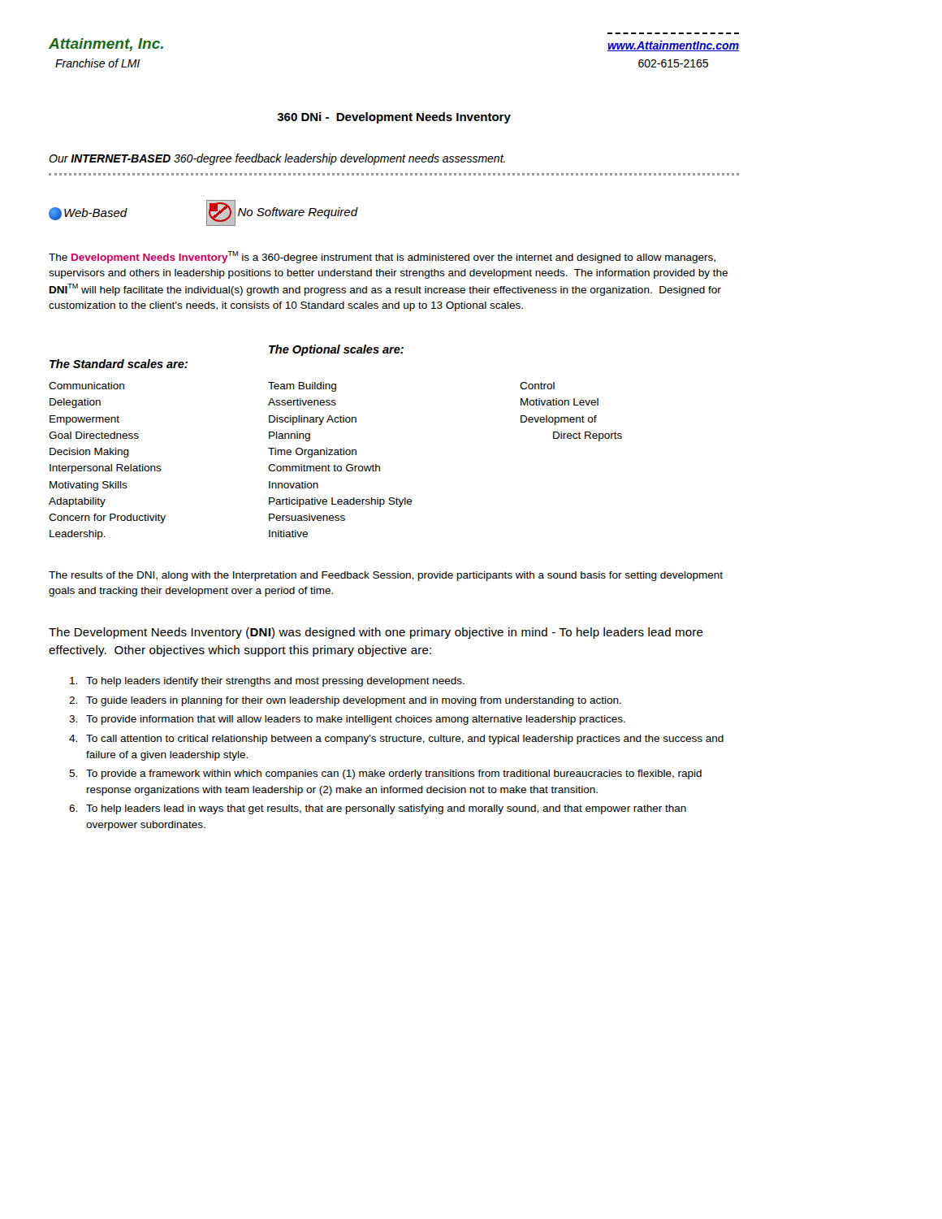Attainment, Inc.
Franchise of LMI
www.AttainmentInc.com
602-615-2165
360 DNi - Development Needs Inventory
Our INTERNET-BASED 360-degree feedback leadership development needs assessment.
Web-Based No Software Required
The Development Needs InventoryTM is a 360-degree instrument that is administered over the internet and designed to allow managers, supervisors and others in leadership positions to better understand their strengths and development needs. The information provided by the DNITM will help facilitate the individual(s) growth and progress and as a result increase their effectiveness in the organization. Designed for customization to the client's needs, it consists of 10 Standard scales and up to 13 Optional scales.
The Standard scales are:
The Optional scales are:
Communication
Delegation
Empowerment
Goal Directedness
Decision Making
Interpersonal Relations
Motivating Skills
Adaptability
Concern for Productivity
Leadership.
Team Building
Assertiveness
Disciplinary Action
Planning
Time Organization
Commitment to Growth
Innovation
Participative Leadership Style
Persuasiveness
Initiative
Control
Motivation Level
Development of
Direct Reports
The results of the DNI, along with the Interpretation and Feedback Session, provide participants with a sound basis for setting development goals and tracking their development over a period of time.
The Development Needs Inventory (DNI) was designed with one primary objective in mind - To help leaders lead more effectively. Other objectives which support this primary objective are:
To help leaders identify their strengths and most pressing development needs.
To guide leaders in planning for their own leadership development and in moving from understanding to action.
To provide information that will allow leaders to make intelligent choices among alternative leadership practices.
To call attention to critical relationship between a company's structure, culture, and typical leadership practices and the success and failure of a given leadership style.
To provide a framework within which companies can (1) make orderly transitions from traditional bureaucracies to flexible, rapid response organizations with team leadership or (2) make an informed decision not to make that transition.
To help leaders lead in ways that get results, that are personally satisfying and morally sound, and that empower rather than overpower subordinates.